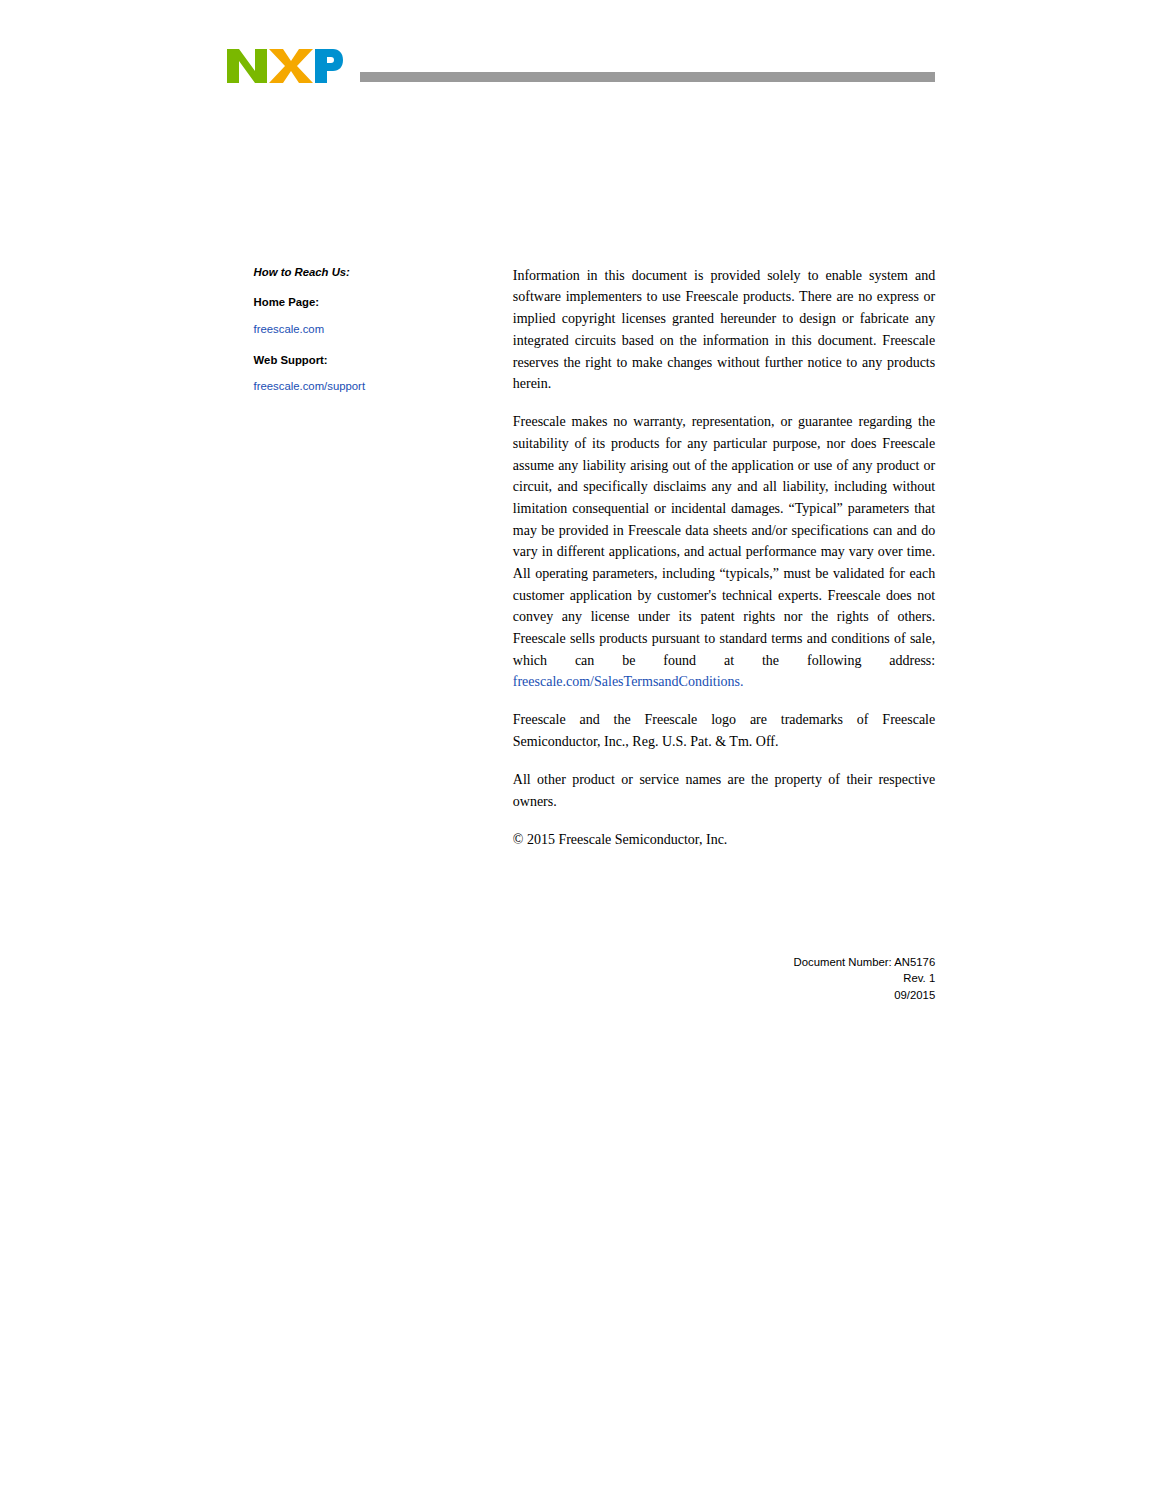How to Reach Us:
Home Page:
freescale.com
Web Support:
freescale.com/support
Information in this document is provided solely to enable system and software implementers to use Freescale products. There are no express or implied copyright licenses granted hereunder to design or fabricate any integrated circuits based on the information in this document. Freescale reserves the right to make changes without further notice to any products herein.
Freescale makes no warranty, representation, or guarantee regarding the suitability of its products for any particular purpose, nor does Freescale assume any liability arising out of the application or use of any product or circuit, and specifically disclaims any and all liability, including without limitation consequential or incidental damages. “Typical” parameters that may be provided in Freescale data sheets and/or specifications can and do vary in different applications, and actual performance may vary over time. All operating parameters, including “typicals,” must be validated for each customer application by customer's technical experts. Freescale does not convey any license under its patent rights nor the rights of others. Freescale sells products pursuant to standard terms and conditions of sale, which can be found at the following address: freescale.com/SalesTermsandConditions.
Freescale and the Freescale logo are trademarks of Freescale Semiconductor, Inc., Reg. U.S. Pat. & Tm. Off.
All other product or service names are the property of their respective owners.
© 2015 Freescale Semiconductor, Inc.
Document Number: AN5176
Rev. 1
09/2015